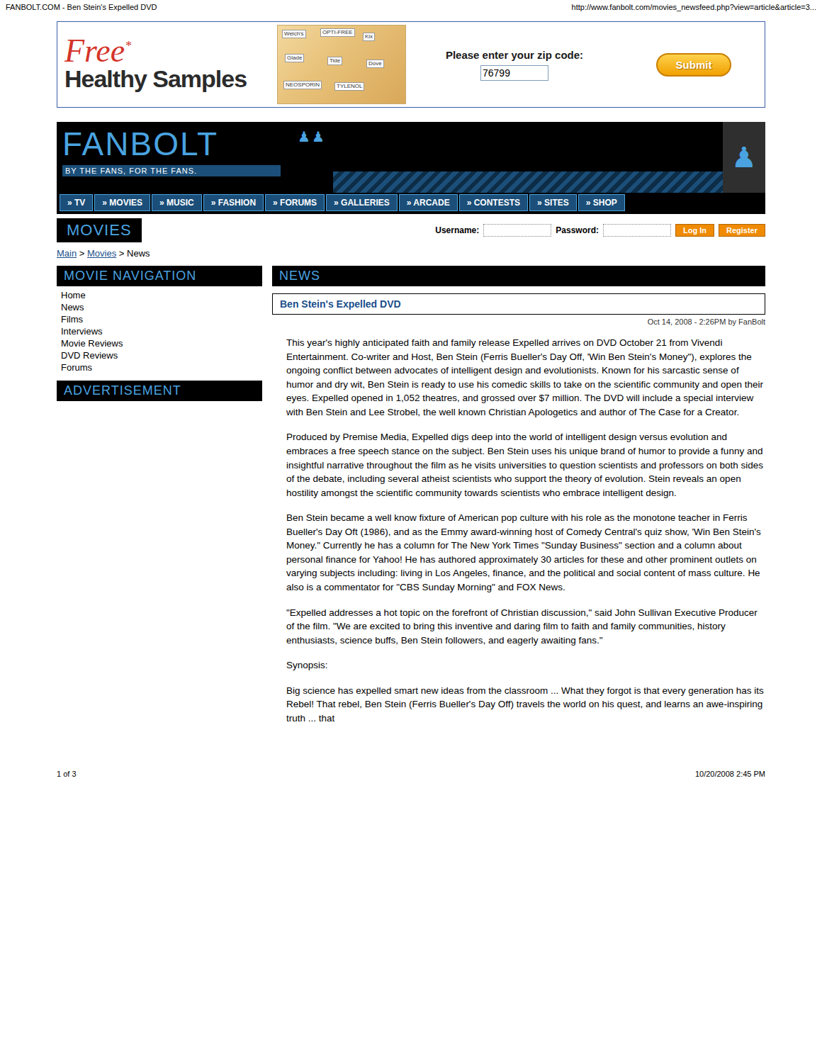FANBOLT.COM - Ben Stein's Expelled DVD http://www.fanbolt.com/movies_newsfeed.php?view=article&article=3...
Free*
Healthy Samples
Welch's OPTI-FREE Kix Glade Tide Dove NEOSPORIN TYLENOL
Please enter your zip code:
Submit
FANBOLT BY THE FANS, FOR THE FANS. ♟♟
♟
» TV » MOVIES » MUSIC » FASHION » FORUMS » GALLERIES » ARCADE » CONTESTS » SITES » SHOP
MOVIES
Username: Password: Log In Register
Main > Movies > News
MOVIE NAVIGATION
Home
News
Films
Interviews
Movie Reviews
DVD Reviews
Forums
ADVERTISEMENT
NEWS
Ben Stein's Expelled DVD
Oct 14, 2008 - 2:26PM by FanBolt
This year's highly anticipated faith and family release Expelled arrives on DVD October 21 from Vivendi Entertainment. Co-writer and Host, Ben Stein (Ferris Bueller's Day Off, 'Win Ben Stein's Money"), explores the ongoing conflict between advocates of intelligent design and evolutionists. Known for his sarcastic sense of humor and dry wit, Ben Stein is ready to use his comedic skills to take on the scientific community and open their eyes. Expelled opened in 1,052 theatres, and grossed over $7 million. The DVD will include a special interview with Ben Stein and Lee Strobel, the well known Christian Apologetics and author of The Case for a Creator.
Produced by Premise Media, Expelled digs deep into the world of intelligent design versus evolution and embraces a free speech stance on the subject. Ben Stein uses his unique brand of humor to provide a funny and insightful narrative throughout the film as he visits universities to question scientists and professors on both sides of the debate, including several atheist scientists who support the theory of evolution. Stein reveals an open hostility amongst the scientific community towards scientists who embrace intelligent design.
Ben Stein became a well know fixture of American pop culture with his role as the monotone teacher in Ferris Bueller's Day Oft (1986), and as the Emmy award-winning host of Comedy Central's quiz show, 'Win Ben Stein's Money." Currently he has a column for The New York Times "Sunday Business" section and a column about personal finance for Yahoo! He has authored approximately 30 articles for these and other prominent outlets on varying subjects including: living in Los Angeles, finance, and the political and social content of mass culture. He also is a commentator for "CBS Sunday Morning" and FOX News.
"Expelled addresses a hot topic on the forefront of Christian discussion," said John Sullivan Executive Producer of the film. "We are excited to bring this inventive and daring film to faith and family communities, history enthusiasts, science buffs, Ben Stein followers, and eagerly awaiting fans."
Synopsis:
Big science has expelled smart new ideas from the classroom ... What they forgot is that every generation has its Rebel! That rebel, Ben Stein (Ferris Bueller's Day Off) travels the world on his quest, and learns an awe-inspiring truth ... that
1 of 3 10/20/2008 2:45 PM